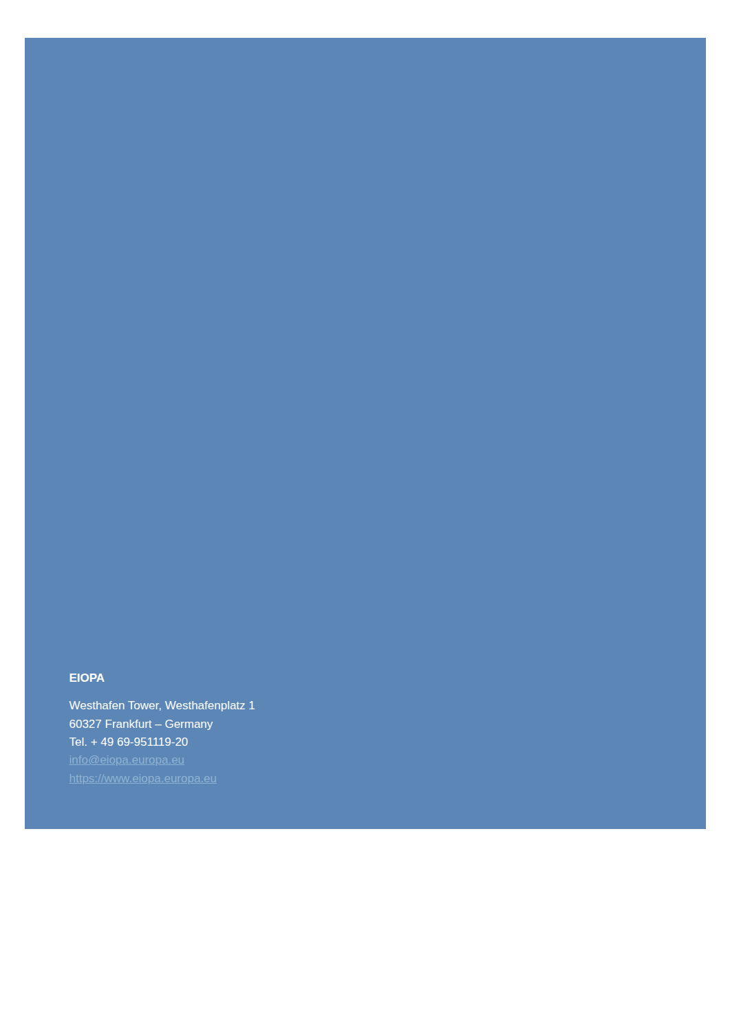EIOPA
Westhafen Tower, Westhafenplatz 1
60327 Frankfurt – Germany
Tel. + 49 69-951119-20
info@eiopa.europa.eu
https://www.eiopa.europa.eu